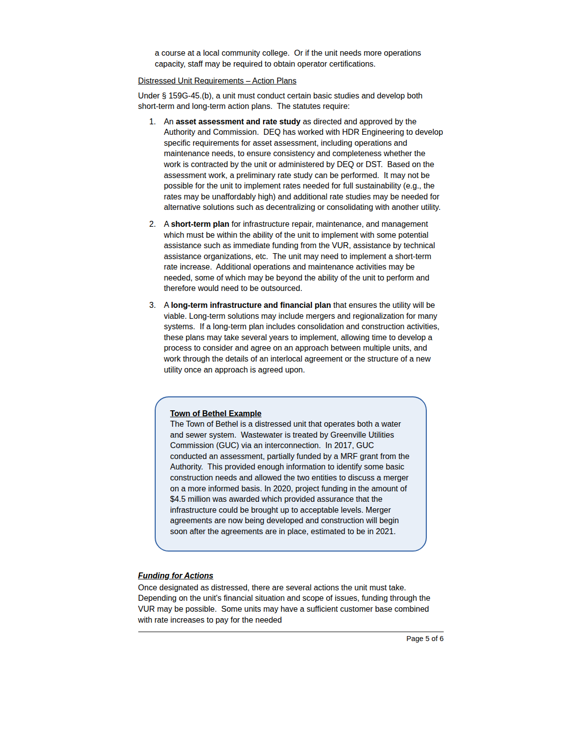a course at a local community college. Or if the unit needs more operations capacity, staff may be required to obtain operator certifications.
Distressed Unit Requirements – Action Plans
Under § 159G-45.(b), a unit must conduct certain basic studies and develop both short-term and long-term action plans. The statutes require:
An asset assessment and rate study as directed and approved by the Authority and Commission. DEQ has worked with HDR Engineering to develop specific requirements for asset assessment, including operations and maintenance needs, to ensure consistency and completeness whether the work is contracted by the unit or administered by DEQ or DST. Based on the assessment work, a preliminary rate study can be performed. It may not be possible for the unit to implement rates needed for full sustainability (e.g., the rates may be unaffordably high) and additional rate studies may be needed for alternative solutions such as decentralizing or consolidating with another utility.
A short-term plan for infrastructure repair, maintenance, and management which must be within the ability of the unit to implement with some potential assistance such as immediate funding from the VUR, assistance by technical assistance organizations, etc. The unit may need to implement a short-term rate increase. Additional operations and maintenance activities may be needed, some of which may be beyond the ability of the unit to perform and therefore would need to be outsourced.
A long-term infrastructure and financial plan that ensures the utility will be viable. Long-term solutions may include mergers and regionalization for many systems. If a long-term plan includes consolidation and construction activities, these plans may take several years to implement, allowing time to develop a process to consider and agree on an approach between multiple units, and work through the details of an interlocal agreement or the structure of a new utility once an approach is agreed upon.
Town of Bethel Example
The Town of Bethel is a distressed unit that operates both a water and sewer system. Wastewater is treated by Greenville Utilities Commission (GUC) via an interconnection. In 2017, GUC conducted an assessment, partially funded by a MRF grant from the Authority. This provided enough information to identify some basic construction needs and allowed the two entities to discuss a merger on a more informed basis. In 2020, project funding in the amount of $4.5 million was awarded which provided assurance that the infrastructure could be brought up to acceptable levels. Merger agreements are now being developed and construction will begin soon after the agreements are in place, estimated to be in 2021.
Funding for Actions
Once designated as distressed, there are several actions the unit must take. Depending on the unit's financial situation and scope of issues, funding through the VUR may be possible. Some units may have a sufficient customer base combined with rate increases to pay for the needed
Page 5 of 6